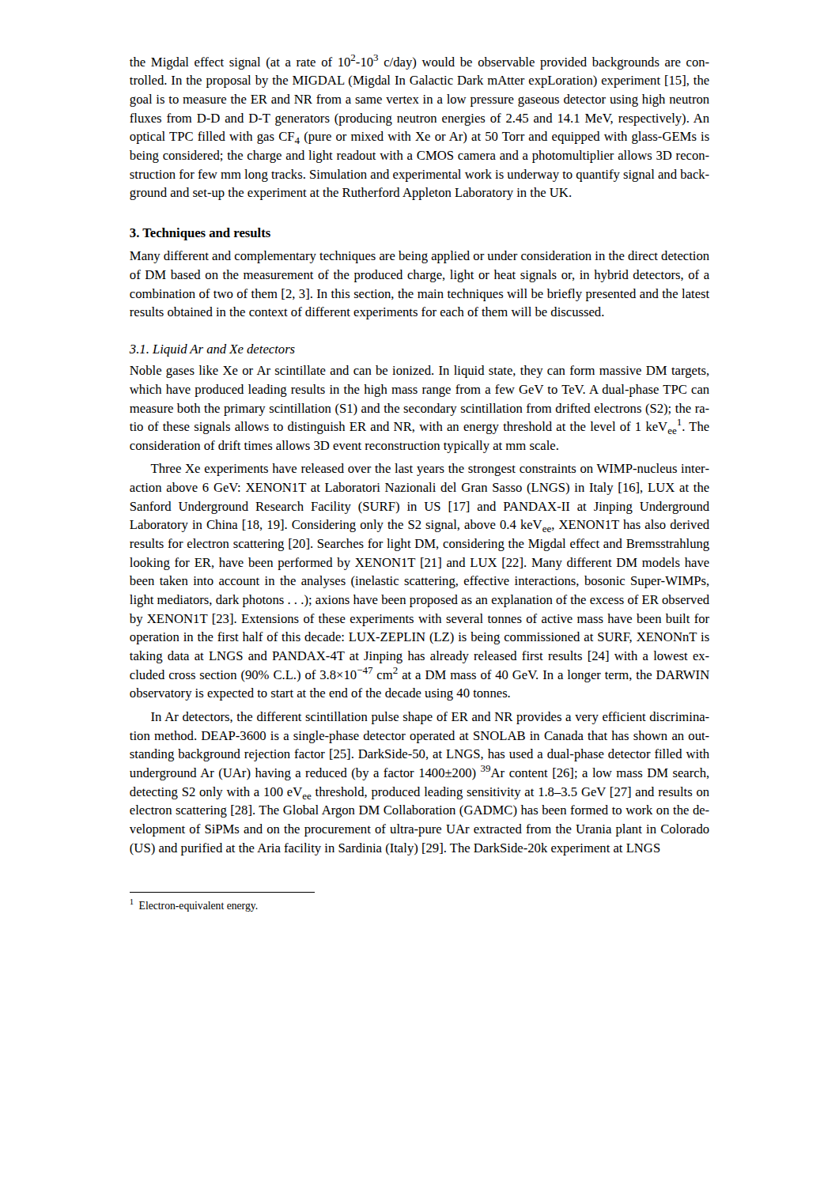the Migdal effect signal (at a rate of 102-103 c/day) would be observable provided backgrounds are controlled. In the proposal by the MIGDAL (Migdal In Galactic Dark mAtter expLoration) experiment [15], the goal is to measure the ER and NR from a same vertex in a low pressure gaseous detector using high neutron fluxes from D-D and D-T generators (producing neutron energies of 2.45 and 14.1 MeV, respectively). An optical TPC filled with gas CF4 (pure or mixed with Xe or Ar) at 50 Torr and equipped with glass-GEMs is being considered; the charge and light readout with a CMOS camera and a photomultiplier allows 3D reconstruction for few mm long tracks. Simulation and experimental work is underway to quantify signal and background and set-up the experiment at the Rutherford Appleton Laboratory in the UK.
3. Techniques and results
Many different and complementary techniques are being applied or under consideration in the direct detection of DM based on the measurement of the produced charge, light or heat signals or, in hybrid detectors, of a combination of two of them [2, 3]. In this section, the main techniques will be briefly presented and the latest results obtained in the context of different experiments for each of them will be discussed.
3.1. Liquid Ar and Xe detectors
Noble gases like Xe or Ar scintillate and can be ionized. In liquid state, they can form massive DM targets, which have produced leading results in the high mass range from a few GeV to TeV. A dual-phase TPC can measure both the primary scintillation (S1) and the secondary scintillation from drifted electrons (S2); the ratio of these signals allows to distinguish ER and NR, with an energy threshold at the level of 1 keVee1. The consideration of drift times allows 3D event reconstruction typically at mm scale.
Three Xe experiments have released over the last years the strongest constraints on WIMP-nucleus interaction above 6 GeV: XENON1T at Laboratori Nazionali del Gran Sasso (LNGS) in Italy [16], LUX at the Sanford Underground Research Facility (SURF) in US [17] and PANDAX-II at Jinping Underground Laboratory in China [18, 19]. Considering only the S2 signal, above 0.4 keVee, XENON1T has also derived results for electron scattering [20]. Searches for light DM, considering the Migdal effect and Bremsstrahlung looking for ER, have been performed by XENON1T [21] and LUX [22]. Many different DM models have been taken into account in the analyses (inelastic scattering, effective interactions, bosonic Super-WIMPs, light mediators, dark photons . . .); axions have been proposed as an explanation of the excess of ER observed by XENON1T [23]. Extensions of these experiments with several tonnes of active mass have been built for operation in the first half of this decade: LUX-ZEPLIN (LZ) is being commissioned at SURF, XENONnT is taking data at LNGS and PANDAX-4T at Jinping has already released first results [24] with a lowest excluded cross section (90% C.L.) of 3.8×10−47 cm2 at a DM mass of 40 GeV. In a longer term, the DARWIN observatory is expected to start at the end of the decade using 40 tonnes.
In Ar detectors, the different scintillation pulse shape of ER and NR provides a very efficient discrimination method. DEAP-3600 is a single-phase detector operated at SNOLAB in Canada that has shown an outstanding background rejection factor [25]. DarkSide-50, at LNGS, has used a dual-phase detector filled with underground Ar (UAr) having a reduced (by a factor 1400±200) 39Ar content [26]; a low mass DM search, detecting S2 only with a 100 eVee threshold, produced leading sensitivity at 1.8–3.5 GeV [27] and results on electron scattering [28]. The Global Argon DM Collaboration (GADMC) has been formed to work on the development of SiPMs and on the procurement of ultra-pure UAr extracted from the Urania plant in Colorado (US) and purified at the Aria facility in Sardinia (Italy) [29]. The DarkSide-20k experiment at LNGS
1Electron-equivalent energy.